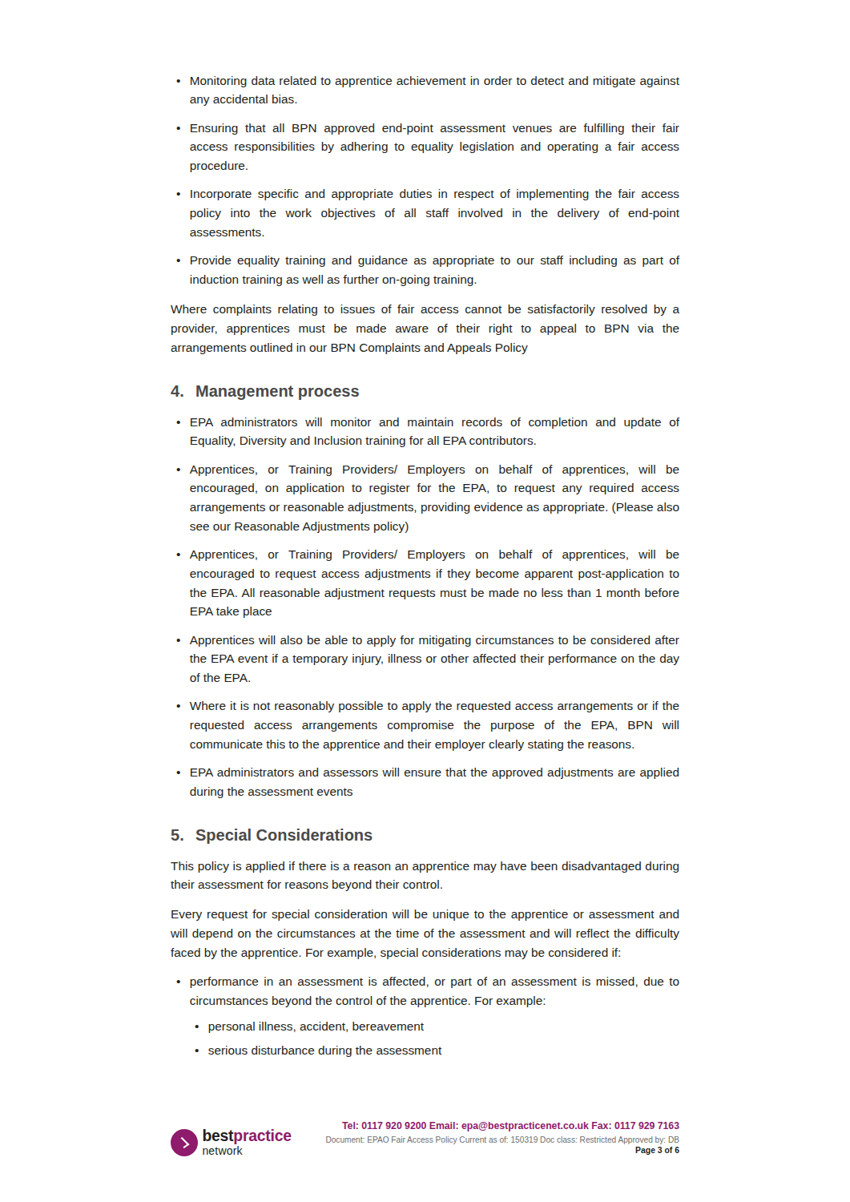Monitoring data related to apprentice achievement in order to detect and mitigate against any accidental bias.
Ensuring that all BPN approved end-point assessment venues are fulfilling their fair access responsibilities by adhering to equality legislation and operating a fair access procedure.
Incorporate specific and appropriate duties in respect of implementing the fair access policy into the work objectives of all staff involved in the delivery of end-point assessments.
Provide equality training and guidance as appropriate to our staff including as part of induction training as well as further on-going training.
Where complaints relating to issues of fair access cannot be satisfactorily resolved by a provider, apprentices must be made aware of their right to appeal to BPN via the arrangements outlined in our BPN Complaints and Appeals Policy
4. Management process
EPA administrators will monitor and maintain records of completion and update of Equality, Diversity and Inclusion training for all EPA contributors.
Apprentices, or Training Providers/ Employers on behalf of apprentices, will be encouraged, on application to register for the EPA, to request any required access arrangements or reasonable adjustments, providing evidence as appropriate. (Please also see our Reasonable Adjustments policy)
Apprentices, or Training Providers/ Employers on behalf of apprentices, will be encouraged to request access adjustments if they become apparent post-application to the EPA. All reasonable adjustment requests must be made no less than 1 month before EPA take place
Apprentices will also be able to apply for mitigating circumstances to be considered after the EPA event if a temporary injury, illness or other affected their performance on the day of the EPA.
Where it is not reasonably possible to apply the requested access arrangements or if the requested access arrangements compromise the purpose of the EPA, BPN will communicate this to the apprentice and their employer clearly stating the reasons.
EPA administrators and assessors will ensure that the approved adjustments are applied during the assessment events
5. Special Considerations
This policy is applied if there is a reason an apprentice may have been disadvantaged during their assessment for reasons beyond their control.
Every request for special consideration will be unique to the apprentice or assessment and will depend on the circumstances at the time of the assessment and will reflect the difficulty faced by the apprentice. For example, special considerations may be considered if:
performance in an assessment is affected, or part of an assessment is missed, due to circumstances beyond the control of the apprentice. For example:
personal illness, accident, bereavement
serious disturbance during the assessment
bestpractice
network
Tel: 0117 920 9200 Email: epa@bestpracticenet.co.uk Fax: 0117 929 7163
Document: EPAO Fair Access Policy Current as of: 150319 Doc class: Restricted Approved by: DB
Page 3 of 6